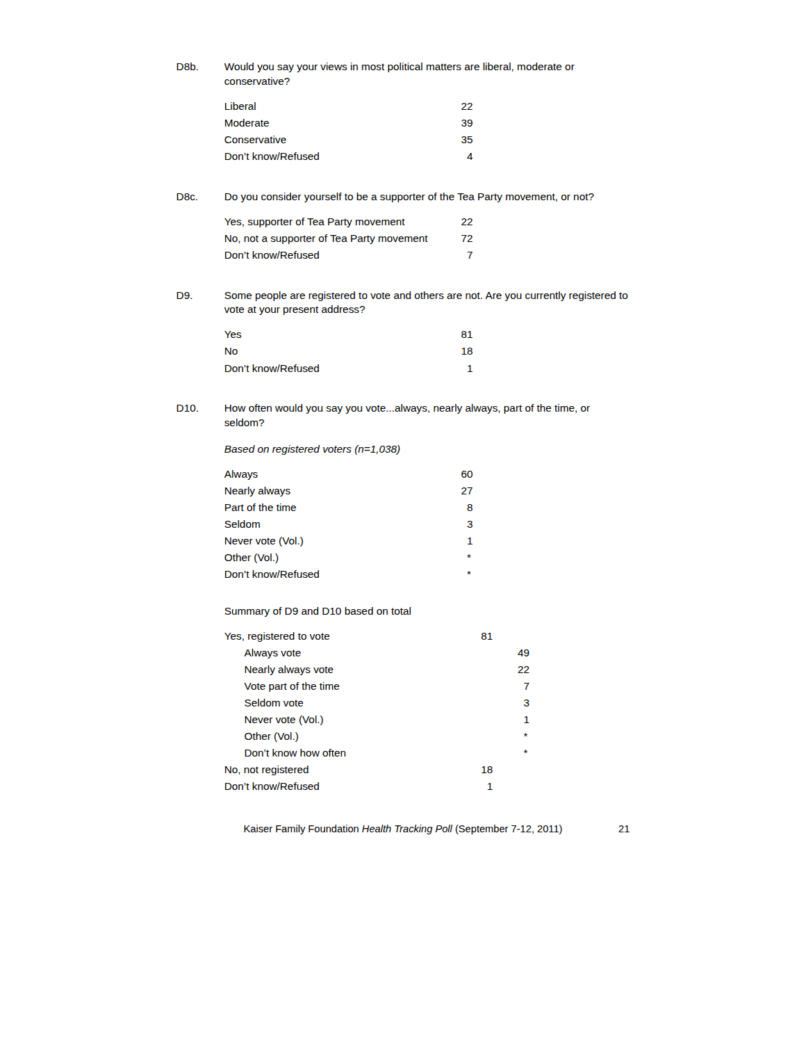D8b.
Would you say your views in most political matters are liberal, moderate or conservative?
| Liberal | 22 |
| Moderate | 39 |
| Conservative | 35 |
| Don’t know/Refused | 4 |
D8c.
Do you consider yourself to be a supporter of the Tea Party movement, or not?
| Yes, supporter of Tea Party movement | 22 |
| No, not a supporter of Tea Party movement | 72 |
| Don’t know/Refused | 7 |
D9.
Some people are registered to vote and others are not. Are you currently registered to vote at your present address?
| Yes | 81 |
| No | 18 |
| Don’t know/Refused | 1 |
D10.
How often would you say you vote...always, nearly always, part of the time, or seldom?
Based on registered voters (n=1,038)
| Always | 60 |
| Nearly always | 27 |
| Part of the time | 8 |
| Seldom | 3 |
| Never vote (Vol.) | 1 |
| Other (Vol.) | * |
| Don’t know/Refused | * |
Summary of D9 and D10 based on total
| Yes, registered to vote | 81 | |
| Always vote | | 49 |
| Nearly always vote | | 22 |
| Vote part of the time | | 7 |
| Seldom vote | | 3 |
| Never vote (Vol.) | | 1 |
| Other (Vol.) | | * |
| Don’t know how often | | * |
| No, not registered | 18 | |
| Don’t know/Refused | 1 | |
Kaiser Family Foundation Health Tracking Poll (September 7-12, 2011) 21